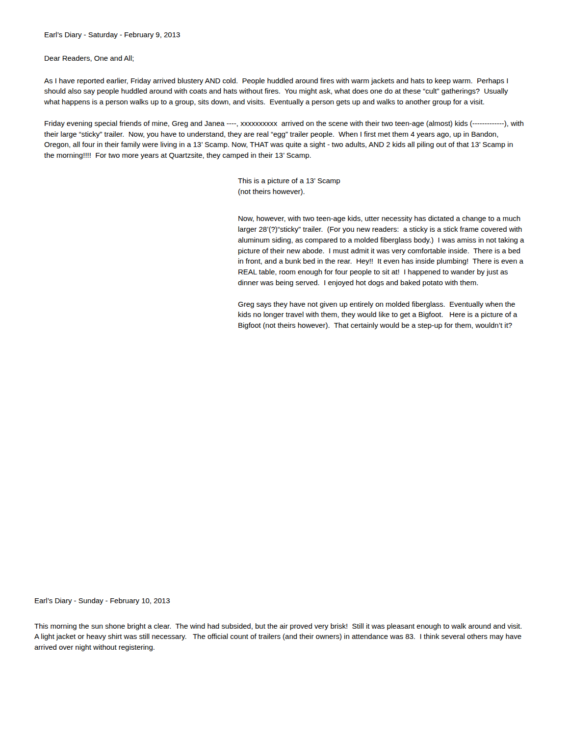Earl’s Diary - Saturday - February 9, 2013
Dear Readers, One and All;
As I have reported earlier, Friday arrived blustery AND cold. People huddled around fires with warm jackets and hats to keep warm. Perhaps I should also say people huddled around with coats and hats without fires. You might ask, what does one do at these “cult” gatherings? Usually what happens is a person walks up to a group, sits down, and visits. Eventually a person gets up and walks to another group for a visit.
Friday evening special friends of mine, Greg and Janea ----, xxxxxxxxxx arrived on the scene with their two teen-age (almost) kids (-------------), with their large “sticky” trailer. Now, you have to understand, they are real “egg” trailer people. When I first met them 4 years ago, up in Bandon, Oregon, all four in their family were living in a 13’ Scamp. Now, THAT was quite a sight - two adults, AND 2 kids all piling out of that 13’ Scamp in the morning!!!! For two more years at Quartzsite, they camped in their 13’ Scamp.
This is a picture of a 13’ Scamp
(not theirs however).
Now, however, with two teen-age kids, utter necessity has dictated a change to a much larger 28’(?)“sticky” trailer. (For you new readers: a sticky is a stick frame covered with aluminum siding, as compared to a molded fiberglass body.) I was amiss in not taking a picture of their new abode. I must admit it was very comfortable inside. There is a bed in front, and a bunk bed in the rear. Hey!! It even has inside plumbing! There is even a REAL table, room enough for four people to sit at! I happened to wander by just as dinner was being served. I enjoyed hot dogs and baked potato with them.
Greg says they have not given up entirely on molded fiberglass. Eventually when the kids no longer travel with them, they would like to get a Bigfoot. Here is a picture of a Bigfoot (not theirs however). That certainly would be a step-up for them, wouldn’t it?
Earl’s Diary - Sunday - February 10, 2013
This morning the sun shone bright a clear. The wind had subsided, but the air proved very brisk! Still it was pleasant enough to walk around and visit. A light jacket or heavy shirt was still necessary. The official count of trailers (and their owners) in attendance was 83. I think several others may have arrived over night without registering.